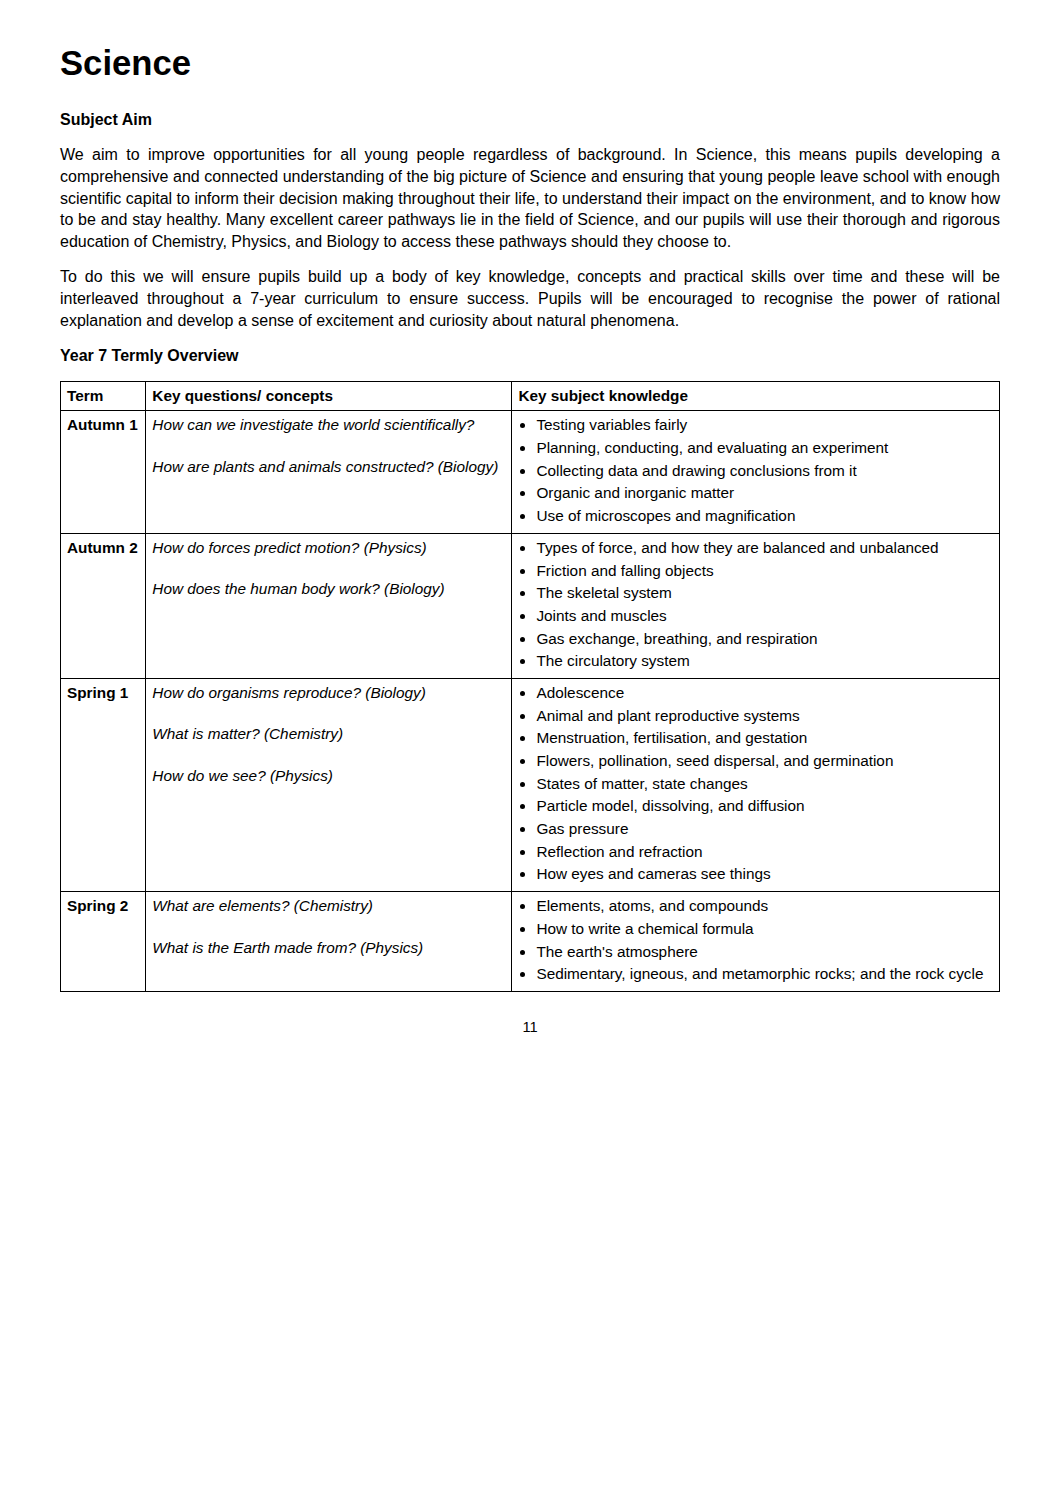Science
Subject Aim
We aim to improve opportunities for all young people regardless of background. In Science, this means pupils developing a comprehensive and connected understanding of the big picture of Science and ensuring that young people leave school with enough scientific capital to inform their decision making throughout their life, to understand their impact on the environment, and to know how to be and stay healthy. Many excellent career pathways lie in the field of Science, and our pupils will use their thorough and rigorous education of Chemistry, Physics, and Biology to access these pathways should they choose to.
To do this we will ensure pupils build up a body of key knowledge, concepts and practical skills over time and these will be interleaved throughout a 7-year curriculum to ensure success. Pupils will be encouraged to recognise the power of rational explanation and develop a sense of excitement and curiosity about natural phenomena.
Year 7 Termly Overview
| Term | Key questions/ concepts | Key subject knowledge |
| --- | --- | --- |
| Autumn 1 | How can we investigate the world scientifically? How are plants and animals constructed? (Biology) | Testing variables fairly Planning, conducting, and evaluating an experiment Collecting data and drawing conclusions from it Organic and inorganic matter Use of microscopes and magnification |
| Autumn 2 | How do forces predict motion? (Physics) How does the human body work? (Biology) | Types of force, and how they are balanced and unbalanced Friction and falling objects The skeletal system Joints and muscles Gas exchange, breathing, and respiration The circulatory system |
| Spring 1 | How do organisms reproduce? (Biology) What is matter? (Chemistry) How do we see? (Physics) | Adolescence Animal and plant reproductive systems Menstruation, fertilisation, and gestation Flowers, pollination, seed dispersal, and germination States of matter, state changes Particle model, dissolving, and diffusion Gas pressure Reflection and refraction How eyes and cameras see things |
| Spring 2 | What are elements? (Chemistry) What is the Earth made from? (Physics) | Elements, atoms, and compounds How to write a chemical formula The earth's atmosphere Sedimentary, igneous, and metamorphic rocks; and the rock cycle |
11